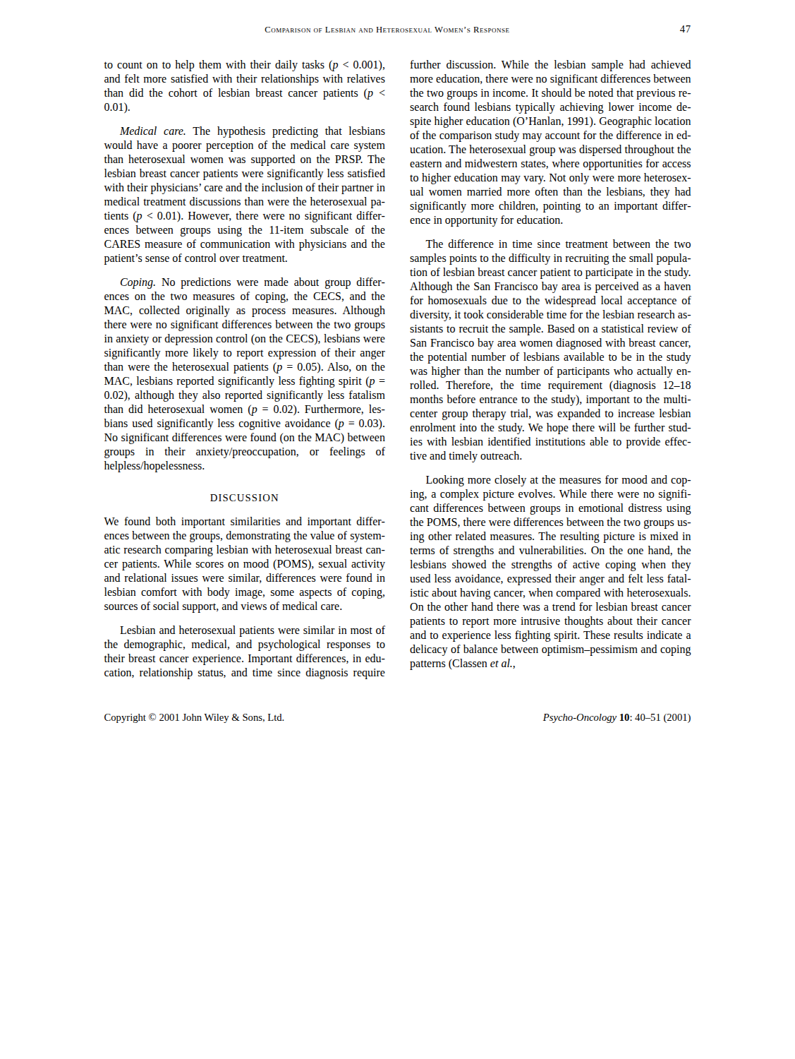Comparison of Lesbian and Heterosexual Women’s Response 47
to count on to help them with their daily tasks (p < 0.001), and felt more satisfied with their relationships with relatives than did the cohort of lesbian breast cancer patients (p < 0.01).
Medical care. The hypothesis predicting that lesbians would have a poorer perception of the medical care system than heterosexual women was supported on the PRSP. The lesbian breast cancer patients were significantly less satisfied with their physicians’ care and the inclusion of their partner in medical treatment discussions than were the heterosexual patients (p < 0.01). However, there were no significant differences between groups using the 11-item subscale of the CARES measure of communication with physicians and the patient’s sense of control over treatment.
Coping. No predictions were made about group differences on the two measures of coping, the CECS, and the MAC, collected originally as process measures. Although there were no significant differences between the two groups in anxiety or depression control (on the CECS), lesbians were significantly more likely to report expression of their anger than were the heterosexual patients (p = 0.05). Also, on the MAC, lesbians reported significantly less fighting spirit (p = 0.02), although they also reported significantly less fatalism than did heterosexual women (p = 0.02). Furthermore, lesbians used significantly less cognitive avoidance (p = 0.03). No significant differences were found (on the MAC) between groups in their anxiety/preoccupation, or feelings of helpless/hopelessness.
DISCUSSION
We found both important similarities and important differences between the groups, demonstrating the value of systematic research comparing lesbian with heterosexual breast cancer patients. While scores on mood (POMS), sexual activity and relational issues were similar, differences were found in lesbian comfort with body image, some aspects of coping, sources of social support, and views of medical care.
Lesbian and heterosexual patients were similar in most of the demographic, medical, and psychological responses to their breast cancer experience. Important differences, in education, relationship status, and time since diagnosis require further discussion. While the lesbian sample had achieved more education, there were no significant differences between the two groups in income. It should be noted that previous research found lesbians typically achieving lower income despite higher education (O’Hanlan, 1991). Geographic location of the comparison study may account for the difference in education. The heterosexual group was dispersed throughout the eastern and midwestern states, where opportunities for access to higher education may vary. Not only were more heterosexual women married more often than the lesbians, they had significantly more children, pointing to an important difference in opportunity for education.
The difference in time since treatment between the two samples points to the difficulty in recruiting the small population of lesbian breast cancer patient to participate in the study. Although the San Francisco bay area is perceived as a haven for homosexuals due to the widespread local acceptance of diversity, it took considerable time for the lesbian research assistants to recruit the sample. Based on a statistical review of San Francisco bay area women diagnosed with breast cancer, the potential number of lesbians available to be in the study was higher than the number of participants who actually enrolled. Therefore, the time requirement (diagnosis 12–18 months before entrance to the study), important to the multicenter group therapy trial, was expanded to increase lesbian enrolment into the study. We hope there will be further studies with lesbian identified institutions able to provide effective and timely outreach.
Looking more closely at the measures for mood and coping, a complex picture evolves. While there were no significant differences between groups in emotional distress using the POMS, there were differences between the two groups using other related measures. The resulting picture is mixed in terms of strengths and vulnerabilities. On the one hand, the lesbians showed the strengths of active coping when they used less avoidance, expressed their anger and felt less fatalistic about having cancer, when compared with heterosexuals. On the other hand there was a trend for lesbian breast cancer patients to report more intrusive thoughts about their cancer and to experience less fighting spirit. These results indicate a delicacy of balance between optimism–pessimism and coping patterns (Classen et al.,
Copyright © 2001 John Wiley & Sons, Ltd. Psycho-Oncology 10: 40–51 (2001)